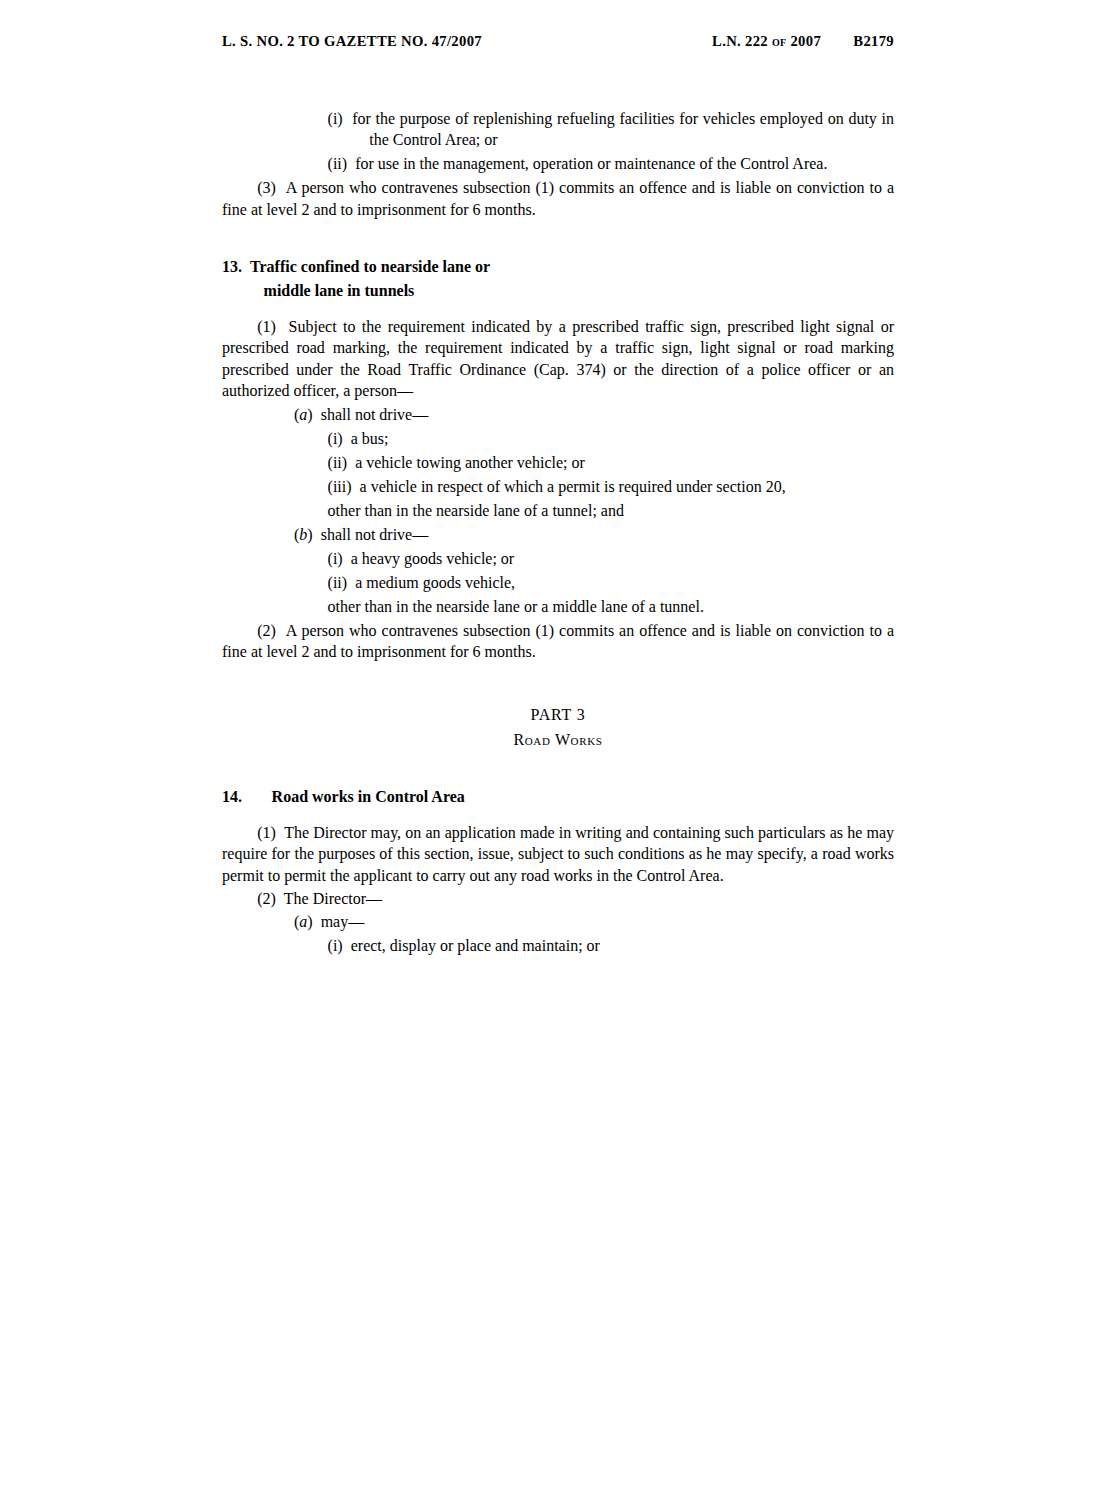L. S. NO. 2 TO GAZETTE NO. 47/2007
L.N. 222 of 2007 B2179
(i) for the purpose of replenishing refueling facilities for vehicles employed on duty in the Control Area; or
(ii) for use in the management, operation or maintenance of the Control Area.
(3) A person who contravenes subsection (1) commits an offence and is liable on conviction to a fine at level 2 and to imprisonment for 6 months.
13. Traffic confined to nearside lane or
middle lane in tunnels
(1) Subject to the requirement indicated by a prescribed traffic sign, prescribed light signal or prescribed road marking, the requirement indicated by a traffic sign, light signal or road marking prescribed under the Road Traffic Ordinance (Cap. 374) or the direction of a police officer or an authorized officer, a person—
(a) shall not drive—
(i) a bus;
(ii) a vehicle towing another vehicle; or
(iii) a vehicle in respect of which a permit is required under section 20,
other than in the nearside lane of a tunnel; and
(b) shall not drive—
(i) a heavy goods vehicle; or
(ii) a medium goods vehicle,
other than in the nearside lane or a middle lane of a tunnel.
(2) A person who contravenes subsection (1) commits an offence and is liable on conviction to a fine at level 2 and to imprisonment for 6 months.
PART 3
Road Works
14. Road works in Control Area
(1) The Director may, on an application made in writing and containing such particulars as he may require for the purposes of this section, issue, subject to such conditions as he may specify, a road works permit to permit the applicant to carry out any road works in the Control Area.
(2) The Director—
(a) may—
(i) erect, display or place and maintain; or